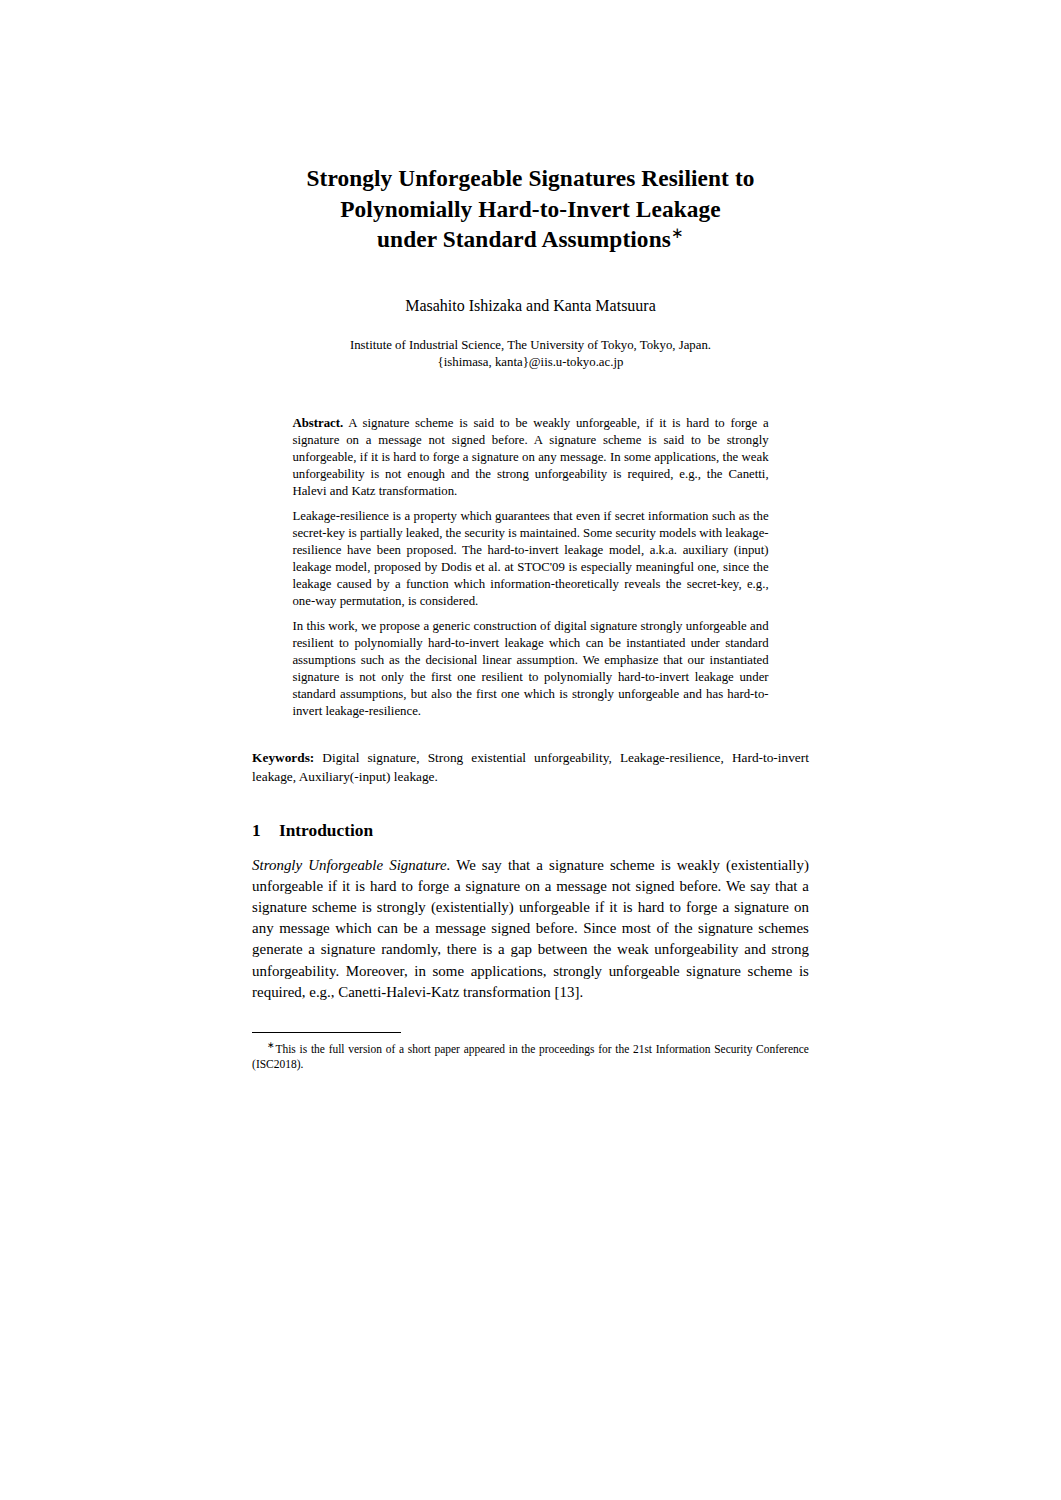Strongly Unforgeable Signatures Resilient to
Polynomially Hard-to-Invert Leakage
under Standard Assumptions∗
Masahito Ishizaka and Kanta Matsuura
Institute of Industrial Science, The University of Tokyo, Tokyo, Japan.
{ishimasa, kanta}@iis.u-tokyo.ac.jp
Abstract. A signature scheme is said to be weakly unforgeable, if it is hard to forge a signature on a message not signed before. A signature scheme is said to be strongly unforgeable, if it is hard to forge a signature on any message. In some applications, the weak unforgeability is not enough and the strong unforgeability is required, e.g., the Canetti, Halevi and Katz transformation.
Leakage-resilience is a property which guarantees that even if secret information such as the secret-key is partially leaked, the security is maintained. Some security models with leakage-resilience have been proposed. The hard-to-invert leakage model, a.k.a. auxiliary (input) leakage model, proposed by Dodis et al. at STOC'09 is especially meaningful one, since the leakage caused by a function which information-theoretically reveals the secret-key, e.g., one-way permutation, is considered.
In this work, we propose a generic construction of digital signature strongly unforgeable and resilient to polynomially hard-to-invert leakage which can be instantiated under standard assumptions such as the decisional linear assumption. We emphasize that our instantiated signature is not only the first one resilient to polynomially hard-to-invert leakage under standard assumptions, but also the first one which is strongly unforgeable and has hard-to-invert leakage-resilience.
Keywords: Digital signature, Strong existential unforgeability, Leakage-resilience, Hard-to-invert leakage, Auxiliary(-input) leakage.
1 Introduction
Strongly Unforgeable Signature. We say that a signature scheme is weakly (existentially) unforgeable if it is hard to forge a signature on a message not signed before. We say that a signature scheme is strongly (existentially) unforgeable if it is hard to forge a signature on any message which can be a message signed before. Since most of the signature schemes generate a signature randomly, there is a gap between the weak unforgeability and strong unforgeability. Moreover, in some applications, strongly unforgeable signature scheme is required, e.g., Canetti-Halevi-Katz transformation [13].
∗This is the full version of a short paper appeared in the proceedings for the 21st Information Security Conference (ISC2018).